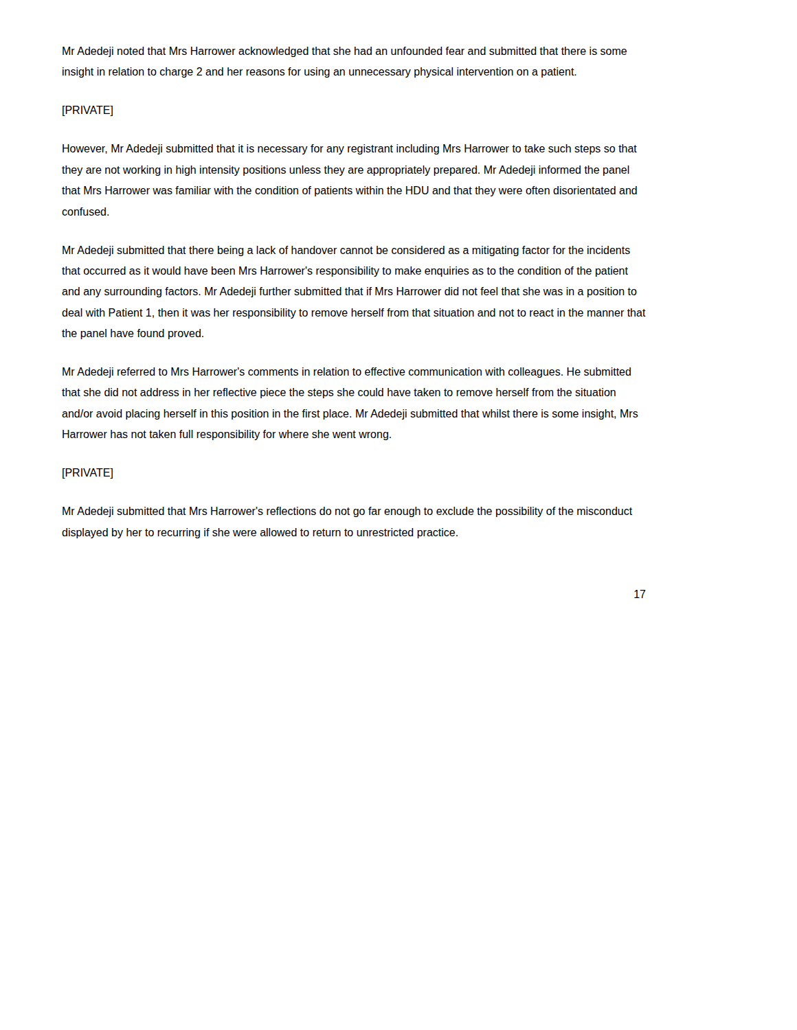Mr Adedeji noted that Mrs Harrower acknowledged that she had an unfounded fear and submitted that there is some insight in relation to charge 2 and her reasons for using an unnecessary physical intervention on a patient.
[PRIVATE]
However, Mr Adedeji submitted that it is necessary for any registrant including Mrs Harrower to take such steps so that they are not working in high intensity positions unless they are appropriately prepared. Mr Adedeji informed the panel that Mrs Harrower was familiar with the condition of patients within the HDU and that they were often disorientated and confused.
Mr Adedeji submitted that there being a lack of handover cannot be considered as a mitigating factor for the incidents that occurred as it would have been Mrs Harrower's responsibility to make enquiries as to the condition of the patient and any surrounding factors. Mr Adedeji further submitted that if Mrs Harrower did not feel that she was in a position to deal with Patient 1, then it was her responsibility to remove herself from that situation and not to react in the manner that the panel have found proved.
Mr Adedeji referred to Mrs Harrower's comments in relation to effective communication with colleagues. He submitted that she did not address in her reflective piece the steps she could have taken to remove herself from the situation and/or avoid placing herself in this position in the first place. Mr Adedeji submitted that whilst there is some insight, Mrs Harrower has not taken full responsibility for where she went wrong.
[PRIVATE]
Mr Adedeji submitted that Mrs Harrower's reflections do not go far enough to exclude the possibility of the misconduct displayed by her to recurring if she were allowed to return to unrestricted practice.
17